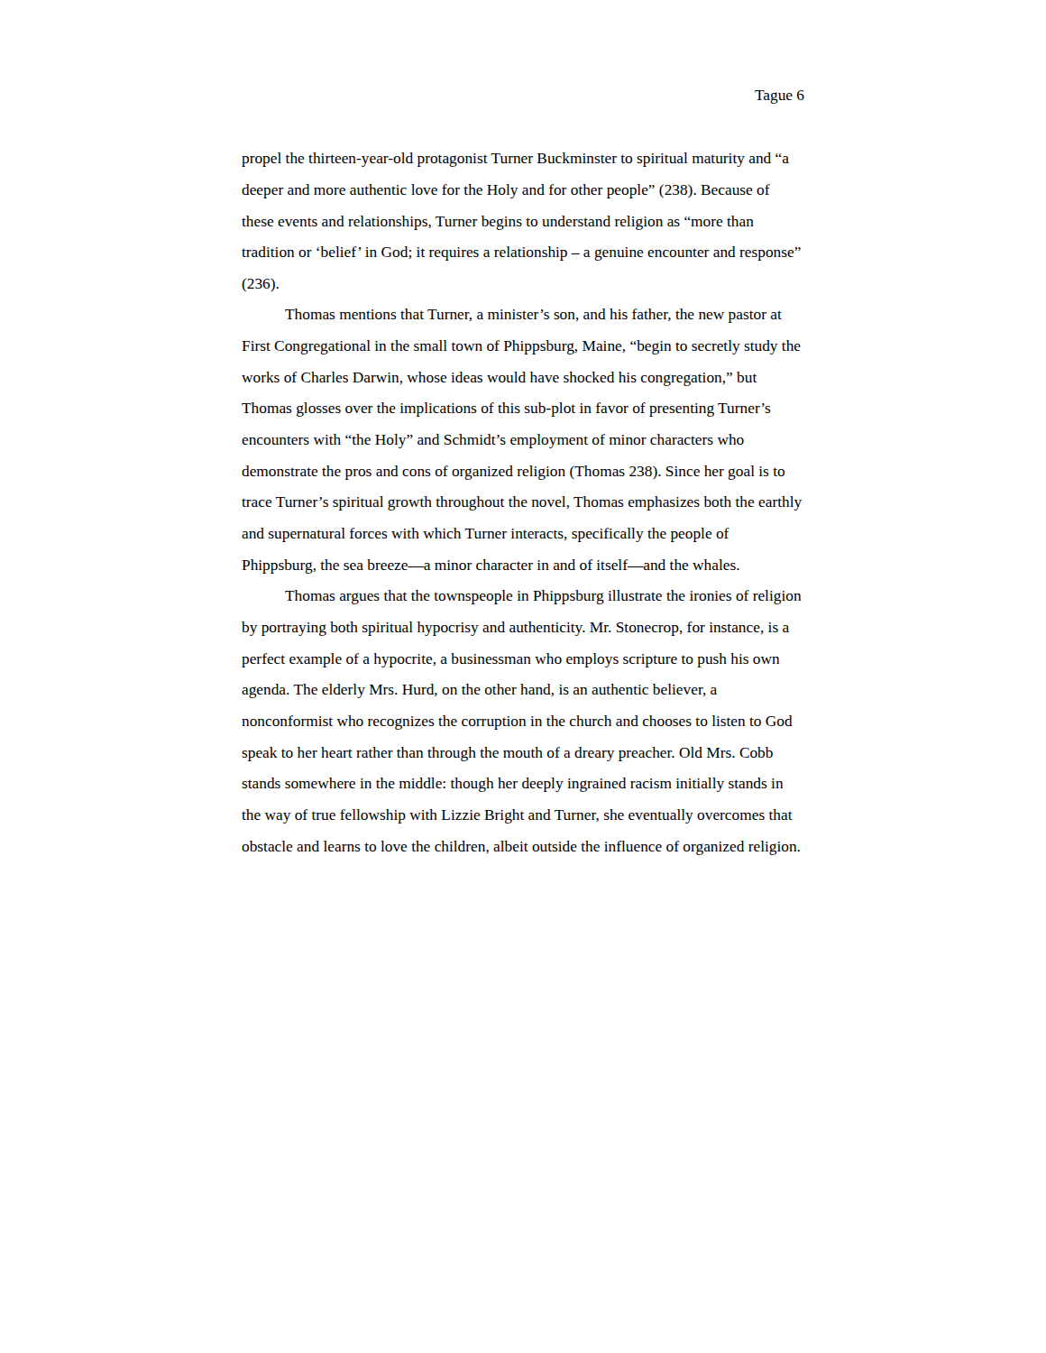Tague 6
propel the thirteen-year-old protagonist Turner Buckminster to spiritual maturity and “a deeper and more authentic love for the Holy and for other people” (238). Because of these events and relationships, Turner begins to understand religion as “more than tradition or ‘belief’ in God; it requires a relationship – a genuine encounter and response” (236).
Thomas mentions that Turner, a minister’s son, and his father, the new pastor at First Congregational in the small town of Phippsburg, Maine, “begin to secretly study the works of Charles Darwin, whose ideas would have shocked his congregation,” but Thomas glosses over the implications of this sub-plot in favor of presenting Turner’s encounters with “the Holy” and Schmidt’s employment of minor characters who demonstrate the pros and cons of organized religion (Thomas 238). Since her goal is to trace Turner’s spiritual growth throughout the novel, Thomas emphasizes both the earthly and supernatural forces with which Turner interacts, specifically the people of Phippsburg, the sea breeze—a minor character in and of itself—and the whales.
Thomas argues that the townspeople in Phippsburg illustrate the ironies of religion by portraying both spiritual hypocrisy and authenticity. Mr. Stonecrop, for instance, is a perfect example of a hypocrite, a businessman who employs scripture to push his own agenda. The elderly Mrs. Hurd, on the other hand, is an authentic believer, a nonconformist who recognizes the corruption in the church and chooses to listen to God speak to her heart rather than through the mouth of a dreary preacher. Old Mrs. Cobb stands somewhere in the middle: though her deeply ingrained racism initially stands in the way of true fellowship with Lizzie Bright and Turner, she eventually overcomes that obstacle and learns to love the children, albeit outside the influence of organized religion.